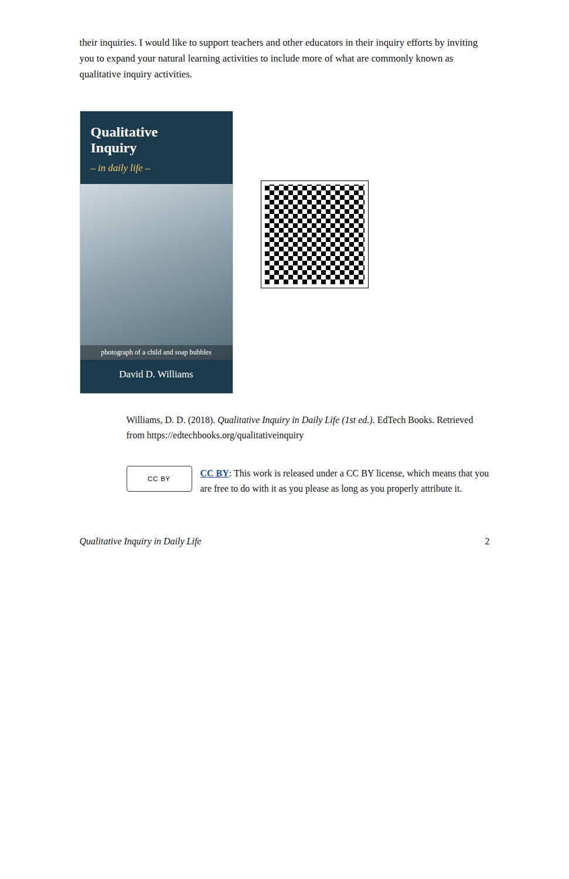their inquiries. I would like to support teachers and other educators in their inquiry efforts by inviting you to expand your natural learning activities to include more of what are commonly known as qualitative inquiry activities.
Qualitative
Inquiry
– in daily life –
photograph of a child and soap bubbles
David D. Williams
Williams, D. D. (2018). Qualitative Inquiry in Daily Life (1st ed.). EdTech Books. Retrieved from https://edtechbooks.org/qualitativeinquiry
CC BY
CC BY: This work is released under a CC BY license, which means that you are free to do with it as you please as long as you properly attribute it.
Qualitative Inquiry in Daily Life 2